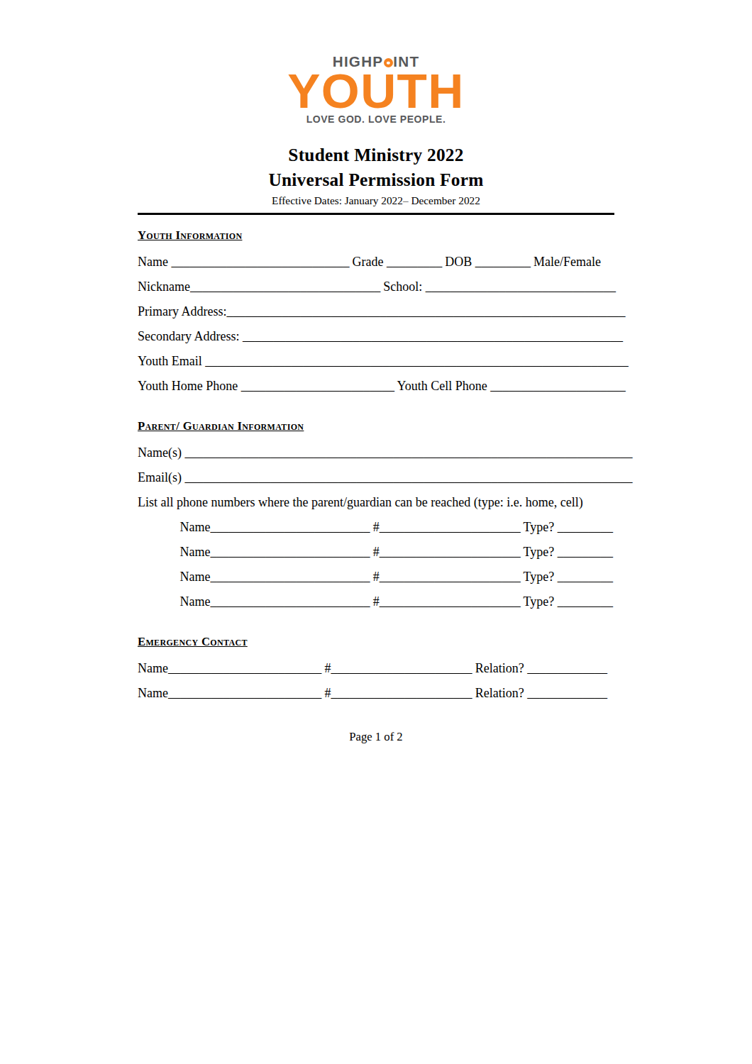HIGHP INT
YOUTH
LOVE GOD. LOVE PEOPLE.
Student Ministry 2022
Universal Permission Form
Effective Dates: January 2022– December 2022
Youth Information
Name _____________________________ Grade _________ DOB _________ Male/Female
Nickname_______________________________ School: _______________________________
Primary Address:_________________________________________________________________
Secondary Address: ______________________________________________________________
Youth Email _____________________________________________________________________
Youth Home Phone _________________________ Youth Cell Phone ______________________
Parent/ Guardian Information
Name(s) _________________________________________________________________________
Email(s) _________________________________________________________________________
List all phone numbers where the parent/guardian can be reached (type: i.e. home, cell)
Name__________________________ #_______________________ Type? _________
Name__________________________ #_______________________ Type? _________
Name__________________________ #_______________________ Type? _________
Name__________________________ #_______________________ Type? _________
Emergency Contact
Name_________________________ #_______________________ Relation? _____________
Name_________________________ #_______________________ Relation? _____________
Page 1 of 2